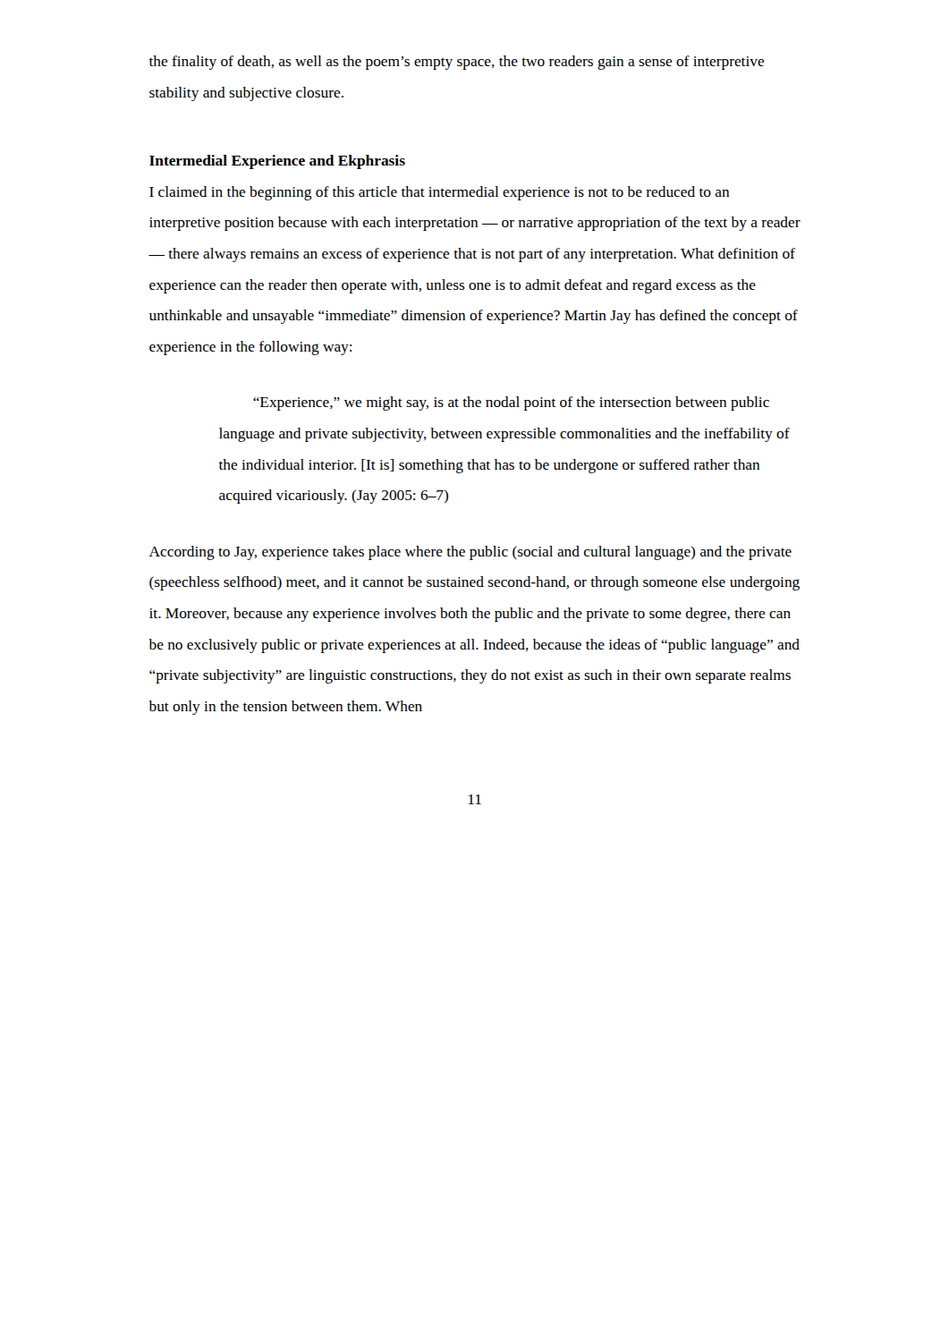the finality of death, as well as the poem’s empty space, the two readers gain a sense of interpretive stability and subjective closure.
Intermedial Experience and Ekphrasis
I claimed in the beginning of this article that intermedial experience is not to be reduced to an interpretive position because with each interpretation — or narrative appropriation of the text by a reader — there always remains an excess of experience that is not part of any interpretation. What definition of experience can the reader then operate with, unless one is to admit defeat and regard excess as the unthinkable and unsayable “immediate” dimension of experience? Martin Jay has defined the concept of experience in the following way:
“Experience,” we might say, is at the nodal point of the intersection between public language and private subjectivity, between expressible commonalities and the ineffability of the individual interior. [It is] something that has to be undergone or suffered rather than acquired vicariously. (Jay 2005: 6–7)
According to Jay, experience takes place where the public (social and cultural language) and the private (speechless selfhood) meet, and it cannot be sustained second-hand, or through someone else undergoing it. Moreover, because any experience involves both the public and the private to some degree, there can be no exclusively public or private experiences at all. Indeed, because the ideas of “public language” and “private subjectivity” are linguistic constructions, they do not exist as such in their own separate realms but only in the tension between them. When
11